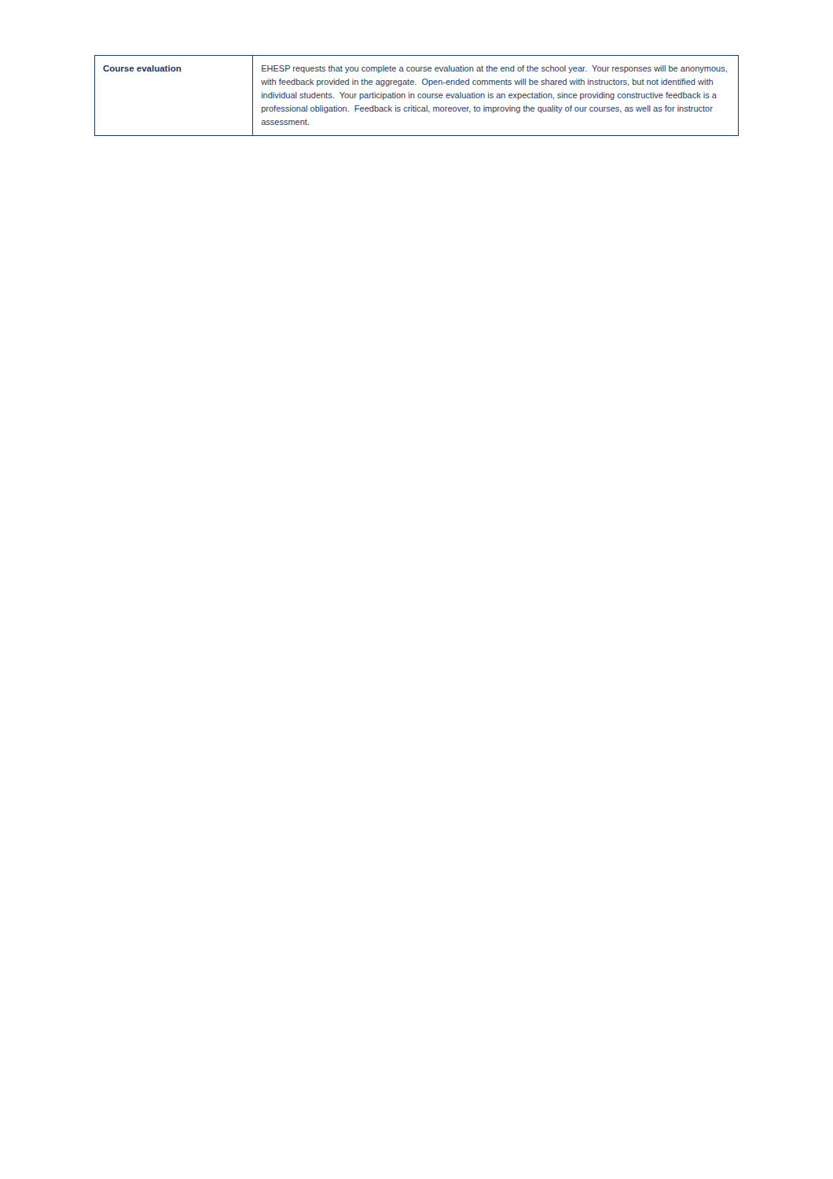| Course evaluation | EHESP requests that you complete a course evaluation at the end of the school year. Your responses will be anonymous, with feedback provided in the aggregate. Open-ended comments will be shared with instructors, but not identified with individual students. Your participation in course evaluation is an expectation, since providing constructive feedback is a professional obligation. Feedback is critical, moreover, to improving the quality of our courses, as well as for instructor assessment. |